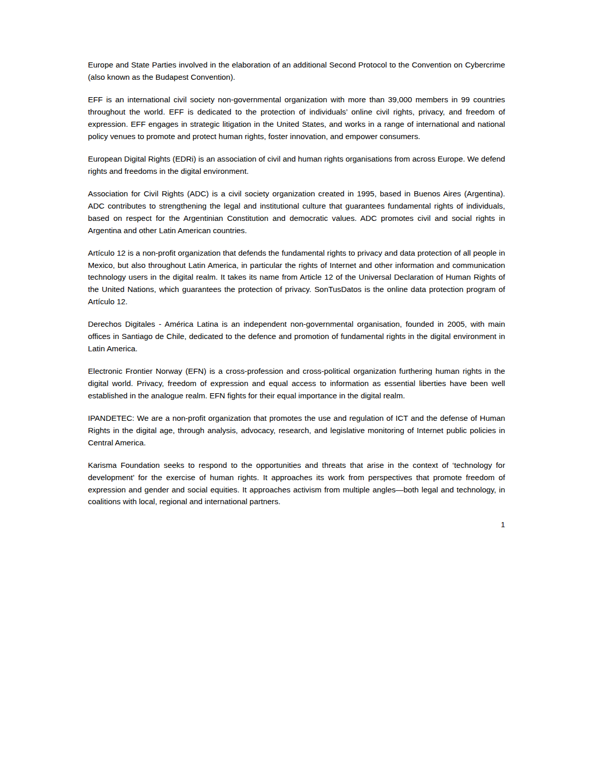Europe and State Parties involved in the elaboration of an additional Second Protocol to the Convention on Cybercrime (also known as the Budapest Convention).
EFF is an international civil society non-governmental organization with more than 39,000 members in 99 countries throughout the world. EFF is dedicated to the protection of individuals’ online civil rights, privacy, and freedom of expression. EFF engages in strategic litigation in the United States, and works in a range of international and national policy venues to promote and protect human rights, foster innovation, and empower consumers.
European Digital Rights (EDRi) is an association of civil and human rights organisations from across Europe. We defend rights and freedoms in the digital environment.
Association for Civil Rights (ADC) is a civil society organization created in 1995, based in Buenos Aires (Argentina). ADC contributes to strengthening the legal and institutional culture that guarantees fundamental rights of individuals, based on respect for the Argentinian Constitution and democratic values. ADC promotes civil and social rights in Argentina and other Latin American countries.
Artículo 12 is a non-profit organization that defends the fundamental rights to privacy and data protection of all people in Mexico, but also throughout Latin America, in particular the rights of Internet and other information and communication technology users in the digital realm. It takes its name from Article 12 of the Universal Declaration of Human Rights of the United Nations, which guarantees the protection of privacy. SonTusDatos is the online data protection program of Artículo 12.
Derechos Digitales - América Latina is an independent non-governmental organisation, founded in 2005, with main offices in Santiago de Chile, dedicated to the defence and promotion of fundamental rights in the digital environment in Latin America.
Electronic Frontier Norway (EFN) is a cross-profession and cross-political organization furthering human rights in the digital world. Privacy, freedom of expression and equal access to information as essential liberties have been well established in the analogue realm. EFN fights for their equal importance in the digital realm.
IPANDETEC: We are a non-profit organization that promotes the use and regulation of ICT and the defense of Human Rights in the digital age, through analysis, advocacy, research, and legislative monitoring of Internet public policies in Central America.
Karisma Foundation seeks to respond to the opportunities and threats that arise in the context of ‘technology for development’ for the exercise of human rights. It approaches its work from perspectives that promote freedom of expression and gender and social equities. It approaches activism from multiple angles—both legal and technology, in coalitions with local, regional and international partners.
1